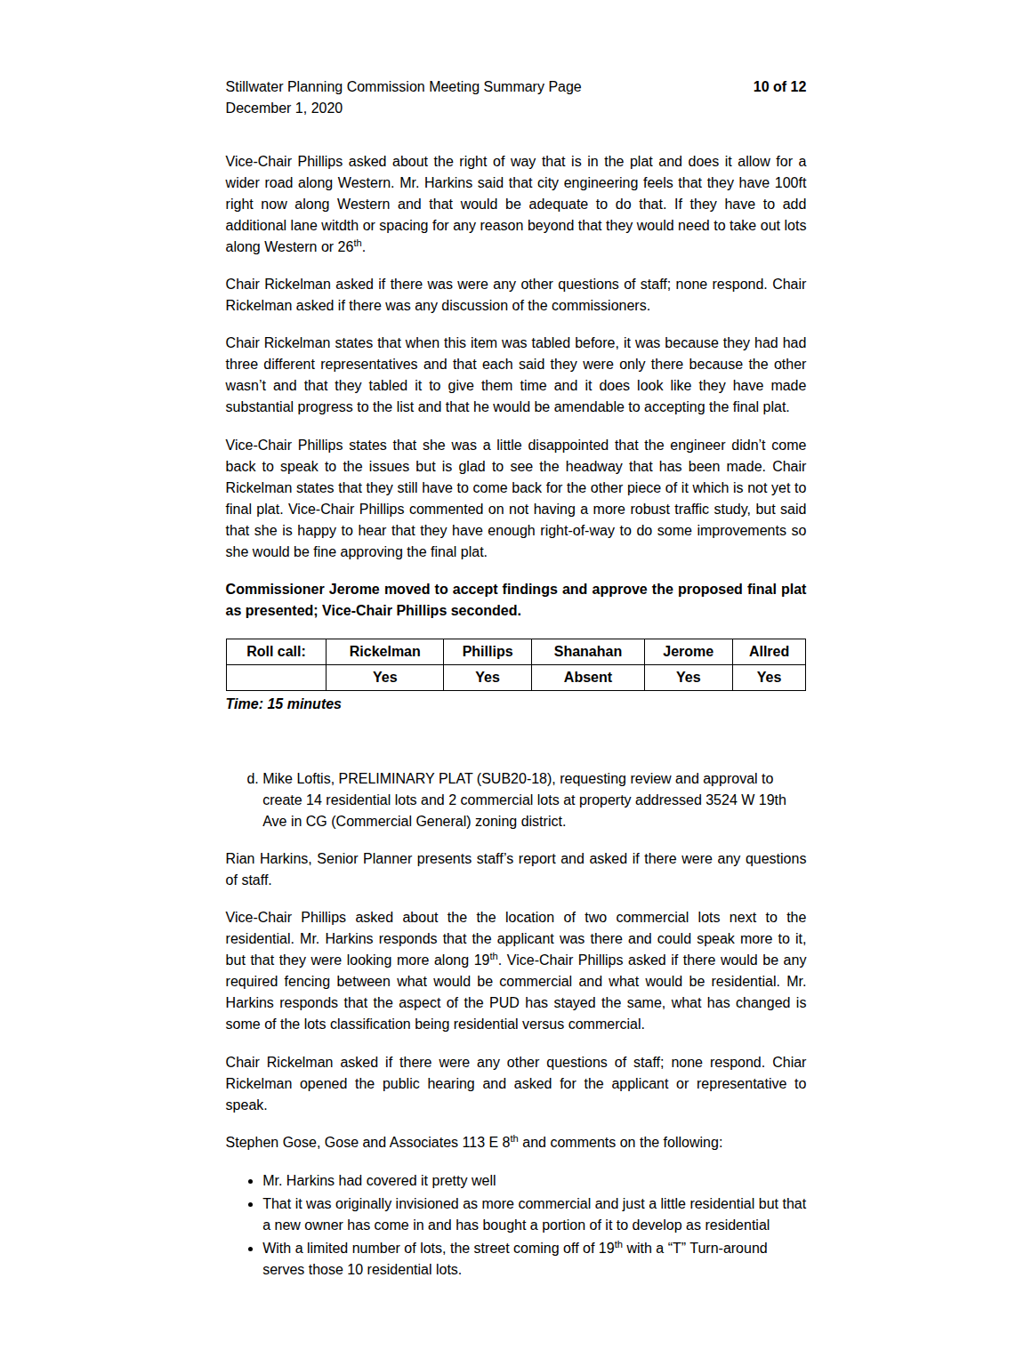Stillwater Planning Commission Meeting Summary Page
December 1, 2020
10 of 12
Vice-Chair Phillips asked about the right of way that is in the plat and does it allow for a wider road along Western. Mr. Harkins said that city engineering feels that they have 100ft right now along Western and that would be adequate to do that. If they have to add additional lane witdth or spacing for any reason beyond that they would need to take out lots along Western or 26th.
Chair Rickelman asked if there was were any other questions of staff; none respond. Chair Rickelman asked if there was any discussion of the commissioners.
Chair Rickelman states that when this item was tabled before, it was because they had had three different representatives and that each said they were only there because the other wasn’t and that they tabled it to give them time and it does look like they have made substantial progress to the list and that he would be amendable to accepting the final plat.
Vice-Chair Phillips states that she was a little disappointed that the engineer didn’t come back to speak to the issues but is glad to see the headway that has been made. Chair Rickelman states that they still have to come back for the other piece of it which is not yet to final plat. Vice-Chair Phillips commented on not having a more robust traffic study, but said that she is happy to hear that they have enough right-of-way to do some improvements so she would be fine approving the final plat.
Commissioner Jerome moved to accept findings and approve the proposed final plat as presented; Vice-Chair Phillips seconded.
| Roll call: | Rickelman | Phillips | Shanahan | Jerome | Allred |
| | Yes | Yes | Absent | Yes | Yes |
Time: 15 minutes
Mike Loftis, PRELIMINARY PLAT (SUB20-18), requesting review and approval to create 14 residential lots and 2 commercial lots at property addressed 3524 W 19th Ave in CG (Commercial General) zoning district.
Rian Harkins, Senior Planner presents staff’s report and asked if there were any questions of staff.
Vice-Chair Phillips asked about the the location of two commercial lots next to the residential. Mr. Harkins responds that the applicant was there and could speak more to it, but that they were looking more along 19th. Vice-Chair Phillips asked if there would be any required fencing between what would be commercial and what would be residential. Mr. Harkins responds that the aspect of the PUD has stayed the same, what has changed is some of the lots classification being residential versus commercial.
Chair Rickelman asked if there were any other questions of staff; none respond. Chiar Rickelman opened the public hearing and asked for the applicant or representative to speak.
Stephen Gose, Gose and Associates 113 E 8th and comments on the following:
Mr. Harkins had covered it pretty well
That it was originally invisioned as more commercial and just a little residential but that a new owner has come in and has bought a portion of it to develop as residential
With a limited number of lots, the street coming off of 19th with a “T” Turn-around serves those 10 residential lots.